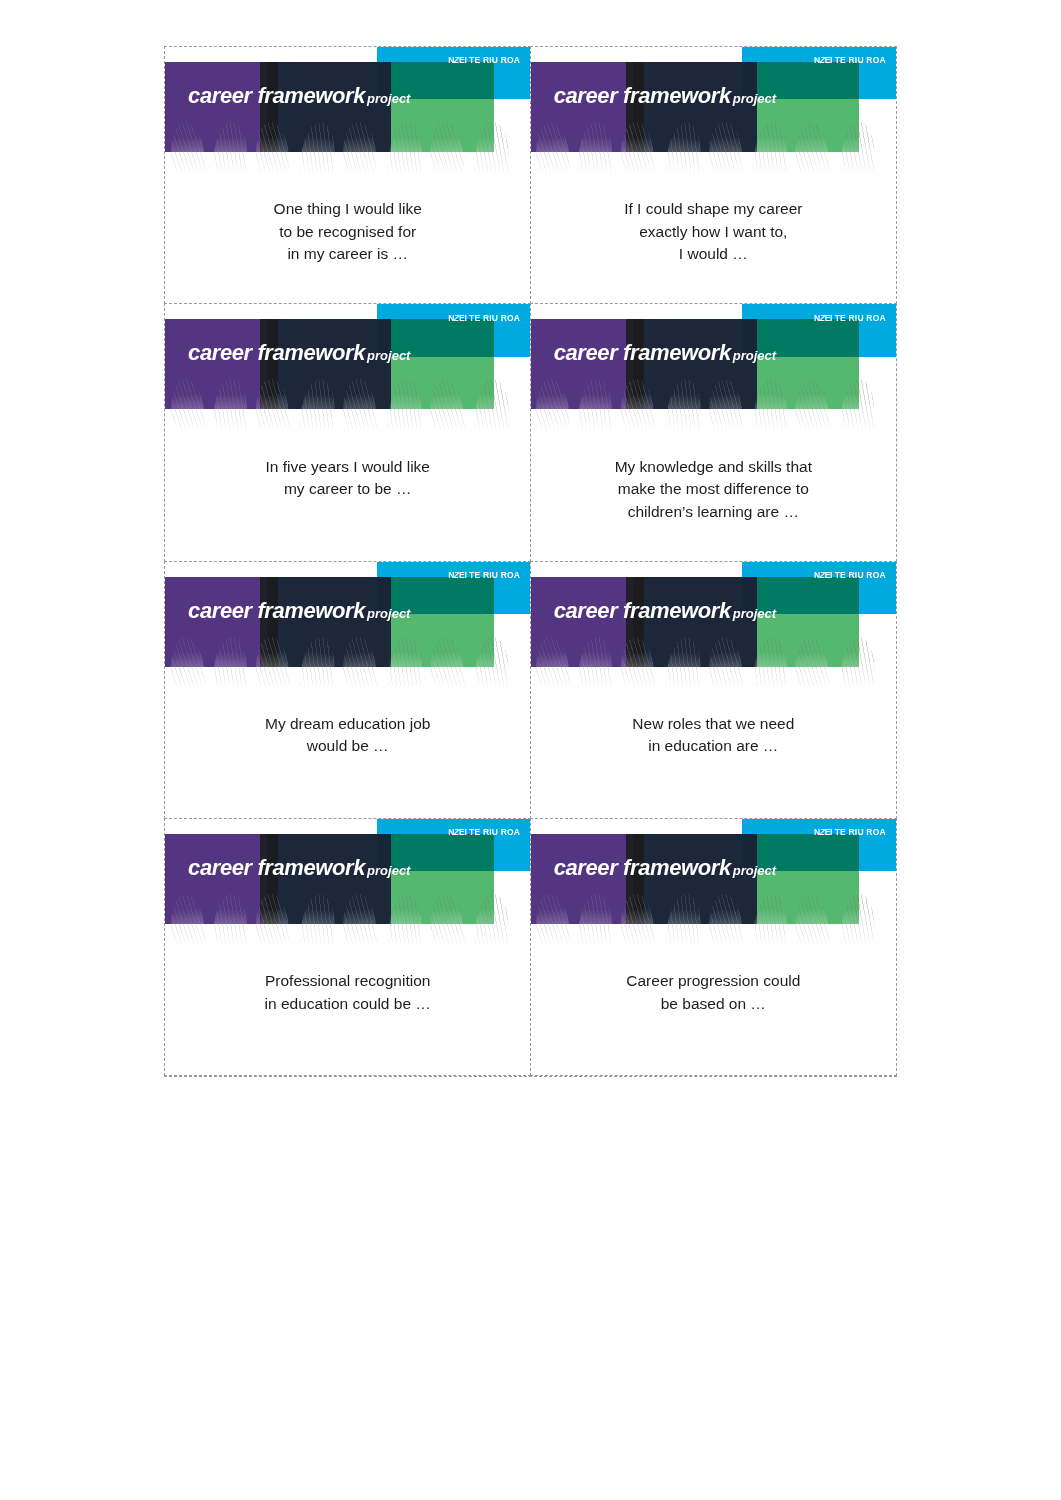NZEI TE RIU ROA
career frameworkproject
One thing I would like
to be recognised for
in my career is …
NZEI TE RIU ROA
career frameworkproject
If I could shape my career
exactly how I want to,
I would …
NZEI TE RIU ROA
career frameworkproject
In five years I would like
my career to be …
NZEI TE RIU ROA
career frameworkproject
My knowledge and skills that make the most difference to children’s learning are …
NZEI TE RIU ROA
career frameworkproject
My dream education job
would be …
NZEI TE RIU ROA
career frameworkproject
New roles that we need
in education are …
NZEI TE RIU ROA
career frameworkproject
Professional recognition
in education could be …
NZEI TE RIU ROA
career frameworkproject
Career progression could
be based on …